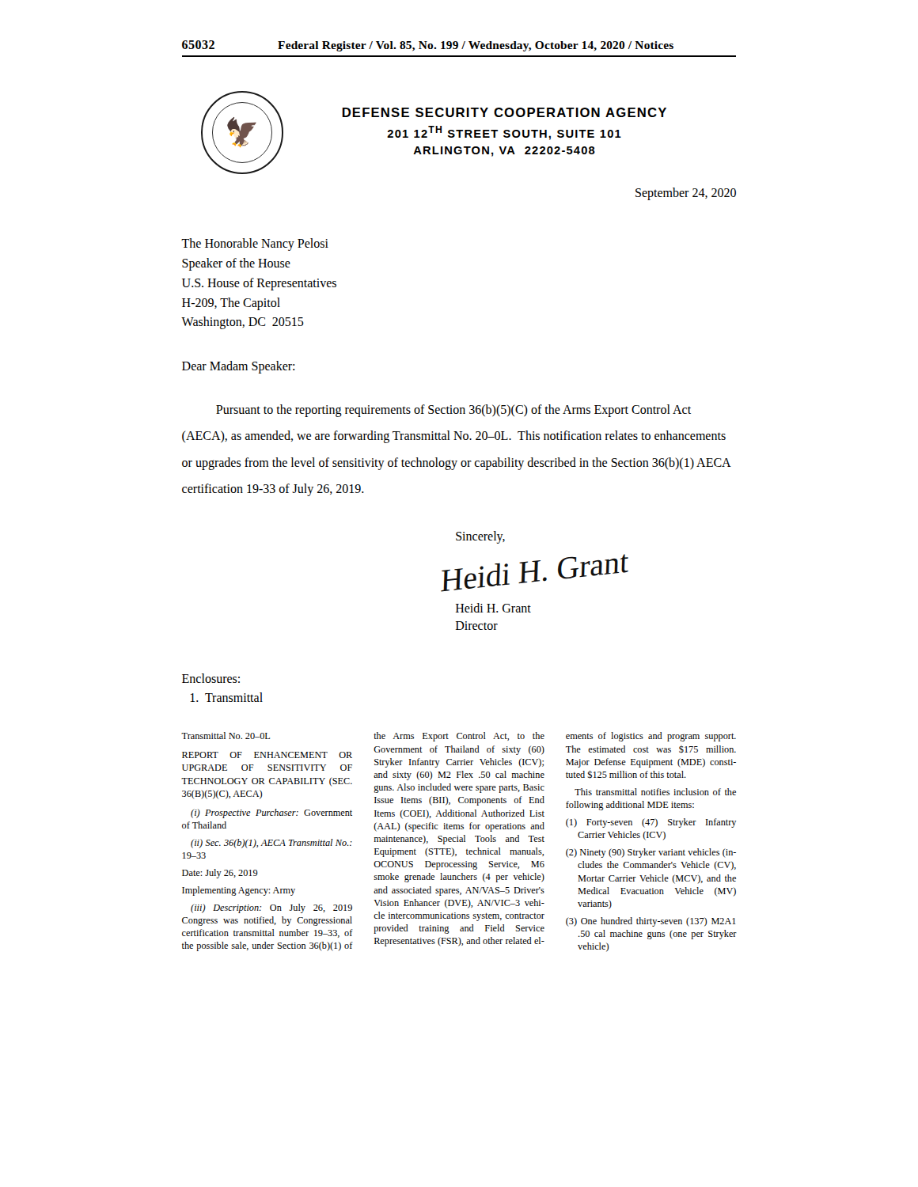65032 Federal Register / Vol. 85, No. 199 / Wednesday, October 14, 2020 / Notices
🦅
DEFENSE SECURITY COOPERATION AGENCY
201 12TH STREET SOUTH, SUITE 101
ARLINGTON, VA 22202-5408
September 24, 2020
The Honorable Nancy Pelosi
Speaker of the House
U.S. House of Representatives
H-209, The Capitol
Washington, DC 20515
Dear Madam Speaker:
Pursuant to the reporting requirements of Section 36(b)(5)(C) of the Arms Export Control Act (AECA), as amended, we are forwarding Transmittal No. 20–0L. This notification relates to enhancements or upgrades from the level of sensitivity of technology or capability described in the Section 36(b)(1) AECA certification 19-33 of July 26, 2019.
Sincerely,
Heidi H. Grant
Heidi H. Grant
Director
Enclosures:
1. Transmittal
Transmittal No. 20–0L
REPORT OF ENHANCEMENT OR UPGRADE OF SENSITIVITY OF TECHNOLOGY OR CAPABILITY (SEC. 36(B)(5)(C), AECA)
(i) Prospective Purchaser: Government of Thailand
(ii) Sec. 36(b)(1), AECA Transmittal No.: 19–33
Date: July 26, 2019
Implementing Agency: Army
(iii) Description: On July 26, 2019 Congress was notified, by Congressional certification transmittal number 19–33, of the possible sale, under Section 36(b)(1) of the Arms Export Control Act, to the Government of Thailand of sixty (60) Stryker Infantry Carrier Vehicles (ICV); and sixty (60) M2 Flex .50 cal machine guns. Also included were spare parts, Basic Issue Items (BII), Components of End Items (COEI), Additional Authorized List (AAL) (specific items for operations and maintenance), Special Tools and Test Equipment (STTE), technical manuals, OCONUS Deprocessing Service, M6 smoke grenade launchers (4 per vehicle) and associated spares, AN/VAS–5 Driver's Vision Enhancer (DVE), AN/VIC–3 vehicle intercommunications system, contractor provided training and Field Service Representatives (FSR), and other related elements of logistics and program support. The estimated cost was $175 million. Major Defense Equipment (MDE) constituted $125 million of this total.
This transmittal notifies inclusion of the following additional MDE items:
(1) Forty-seven (47) Stryker Infantry Carrier Vehicles (ICV)
(2) Ninety (90) Stryker variant vehicles (includes the Commander's Vehicle (CV), Mortar Carrier Vehicle (MCV), and the Medical Evacuation Vehicle (MV) variants)
(3) One hundred thirty-seven (137) M2A1 .50 cal machine guns (one per Stryker vehicle)